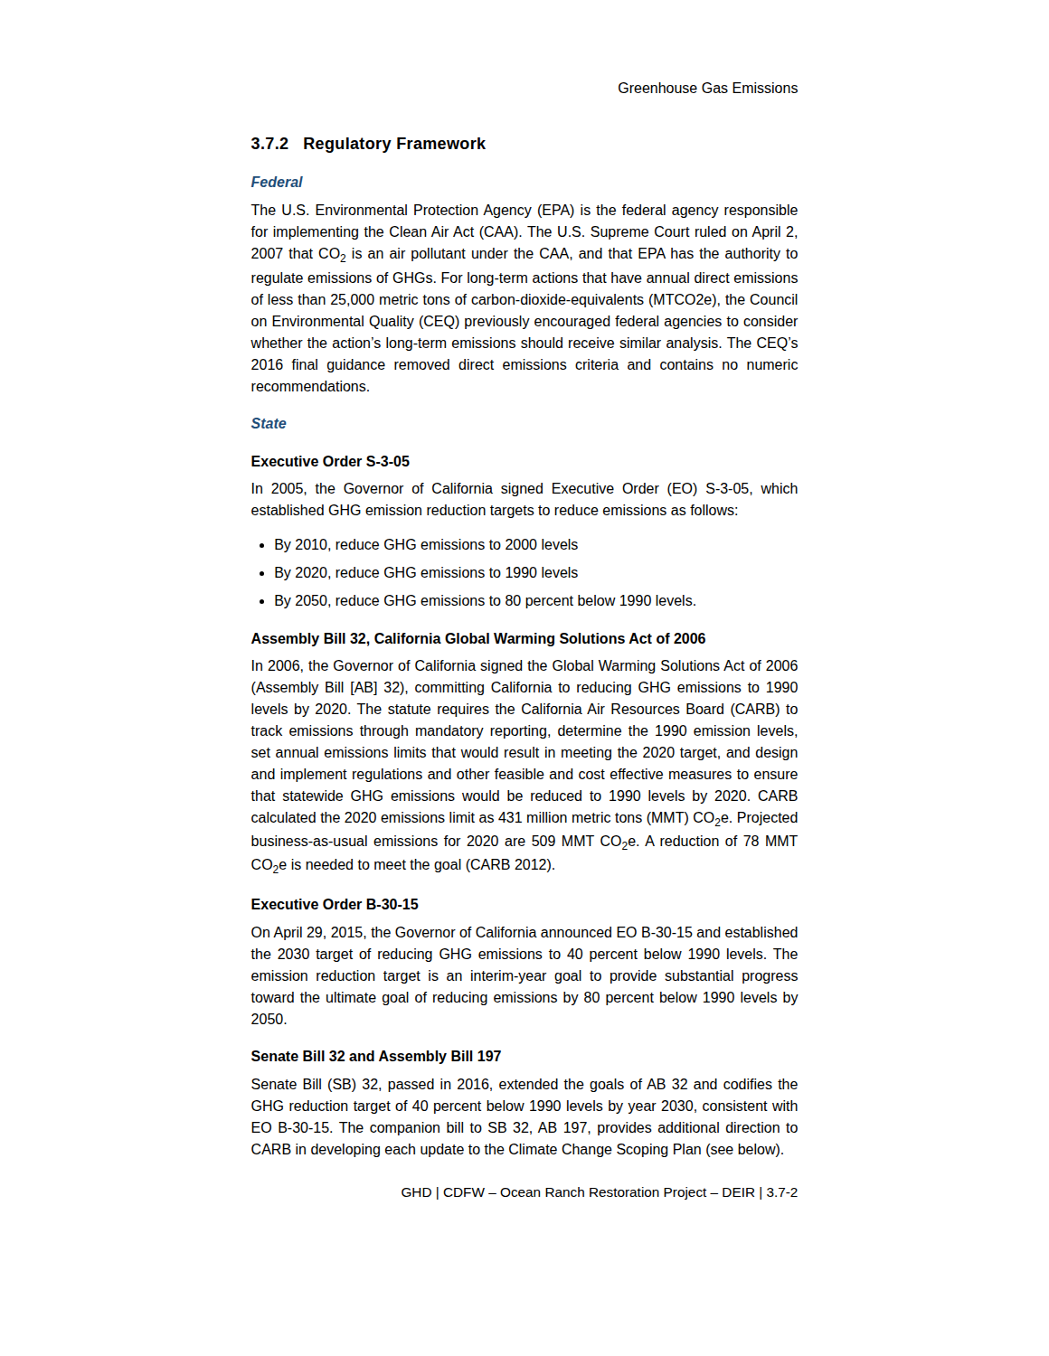Greenhouse Gas Emissions
3.7.2 Regulatory Framework
Federal
The U.S. Environmental Protection Agency (EPA) is the federal agency responsible for implementing the Clean Air Act (CAA). The U.S. Supreme Court ruled on April 2, 2007 that CO2 is an air pollutant under the CAA, and that EPA has the authority to regulate emissions of GHGs. For long-term actions that have annual direct emissions of less than 25,000 metric tons of carbon-dioxide-equivalents (MTCO2e), the Council on Environmental Quality (CEQ) previously encouraged federal agencies to consider whether the action’s long-term emissions should receive similar analysis. The CEQ’s 2016 final guidance removed direct emissions criteria and contains no numeric recommendations.
State
Executive Order S-3-05
In 2005, the Governor of California signed Executive Order (EO) S-3-05, which established GHG emission reduction targets to reduce emissions as follows:
By 2010, reduce GHG emissions to 2000 levels
By 2020, reduce GHG emissions to 1990 levels
By 2050, reduce GHG emissions to 80 percent below 1990 levels.
Assembly Bill 32, California Global Warming Solutions Act of 2006
In 2006, the Governor of California signed the Global Warming Solutions Act of 2006 (Assembly Bill [AB] 32), committing California to reducing GHG emissions to 1990 levels by 2020. The statute requires the California Air Resources Board (CARB) to track emissions through mandatory reporting, determine the 1990 emission levels, set annual emissions limits that would result in meeting the 2020 target, and design and implement regulations and other feasible and cost effective measures to ensure that statewide GHG emissions would be reduced to 1990 levels by 2020. CARB calculated the 2020 emissions limit as 431 million metric tons (MMT) CO2e. Projected business-as-usual emissions for 2020 are 509 MMT CO2e. A reduction of 78 MMT CO2e is needed to meet the goal (CARB 2012).
Executive Order B-30-15
On April 29, 2015, the Governor of California announced EO B-30-15 and established the 2030 target of reducing GHG emissions to 40 percent below 1990 levels. The emission reduction target is an interim-year goal to provide substantial progress toward the ultimate goal of reducing emissions by 80 percent below 1990 levels by 2050.
Senate Bill 32 and Assembly Bill 197
Senate Bill (SB) 32, passed in 2016, extended the goals of AB 32 and codifies the GHG reduction target of 40 percent below 1990 levels by year 2030, consistent with EO B-30-15. The companion bill to SB 32, AB 197, provides additional direction to CARB in developing each update to the Climate Change Scoping Plan (see below).
GHD | CDFW – Ocean Ranch Restoration Project – DEIR | 3.7-2